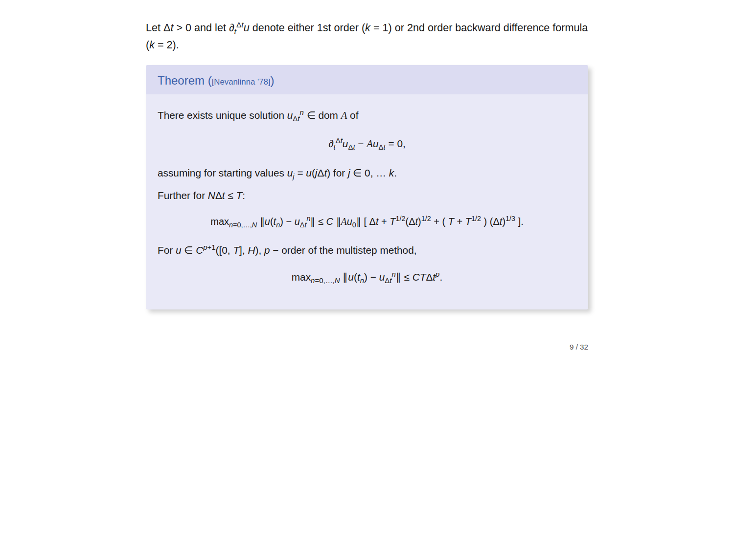Let Δt > 0 and let ∂tΔtu denote either 1st order (k = 1) or 2nd order backward difference formula (k = 2).
Theorem ([Nevanlinna '78])
There exists unique solution uΔtn ∈ dom A of
∂tΔtuΔt − AuΔt = 0,
assuming for starting values uj = u(j Δt) for j ∈ 0, … k.
Further for NΔt ≤ T:
maxn=0,…,N ∥u(tn) − uΔtn∥ ≤ C ∥Au0∥ [ Δt + T1/2(Δt)1/2 + ( T + T1/2 ) (Δt)1/3 ].
For u ∈ Cp+1([0, T], H), p − order of the multistep method,
maxn=0,…,N ∥u(tn) − uΔtn∥ ≤ CTΔtp.
9 / 32